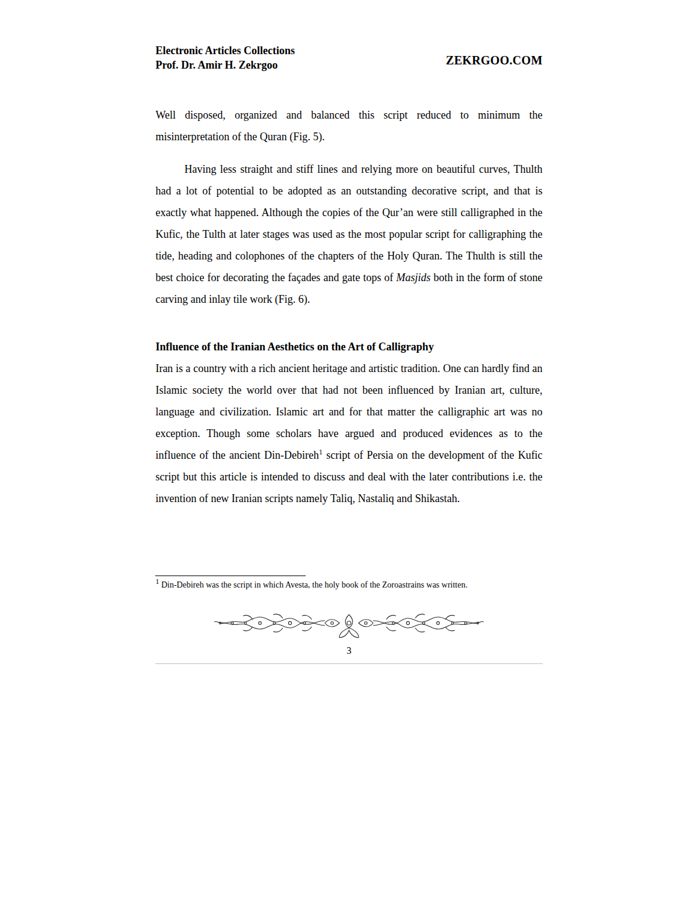Electronic Articles Collections
Prof. Dr. Amir H. Zekrgoo
ZEKRGOO.COM
Well disposed, organized and balanced this script reduced to minimum the misinterpretation of the Quran (Fig. 5).
Having less straight and stiff lines and relying more on beautiful curves, Thulth had a lot of potential to be adopted as an outstanding decorative script, and that is exactly what happened. Although the copies of the Qur’an were still calligraphed in the Kufic, the Tulth at later stages was used as the most popular script for calligraphing the tide, heading and colophones of the chapters of the Holy Quran. The Thulth is still the best choice for decorating the façades and gate tops of Masjids both in the form of stone carving and inlay tile work (Fig. 6).
Influence of the Iranian Aesthetics on the Art of Calligraphy
Iran is a country with a rich ancient heritage and artistic tradition. One can hardly find an Islamic society the world over that had not been influenced by Iranian art, culture, language and civilization. Islamic art and for that matter the calligraphic art was no exception. Though some scholars have argued and produced evidences as to the influence of the ancient Din-Debireh1 script of Persia on the development of the Kufic script but this article is intended to discuss and deal with the later contributions i.e. the invention of new Iranian scripts namely Taliq, Nastaliq and Shikastah.
1 Din-Debireh was the script in which Avesta, the holy book of the Zoroastrains was written.
3